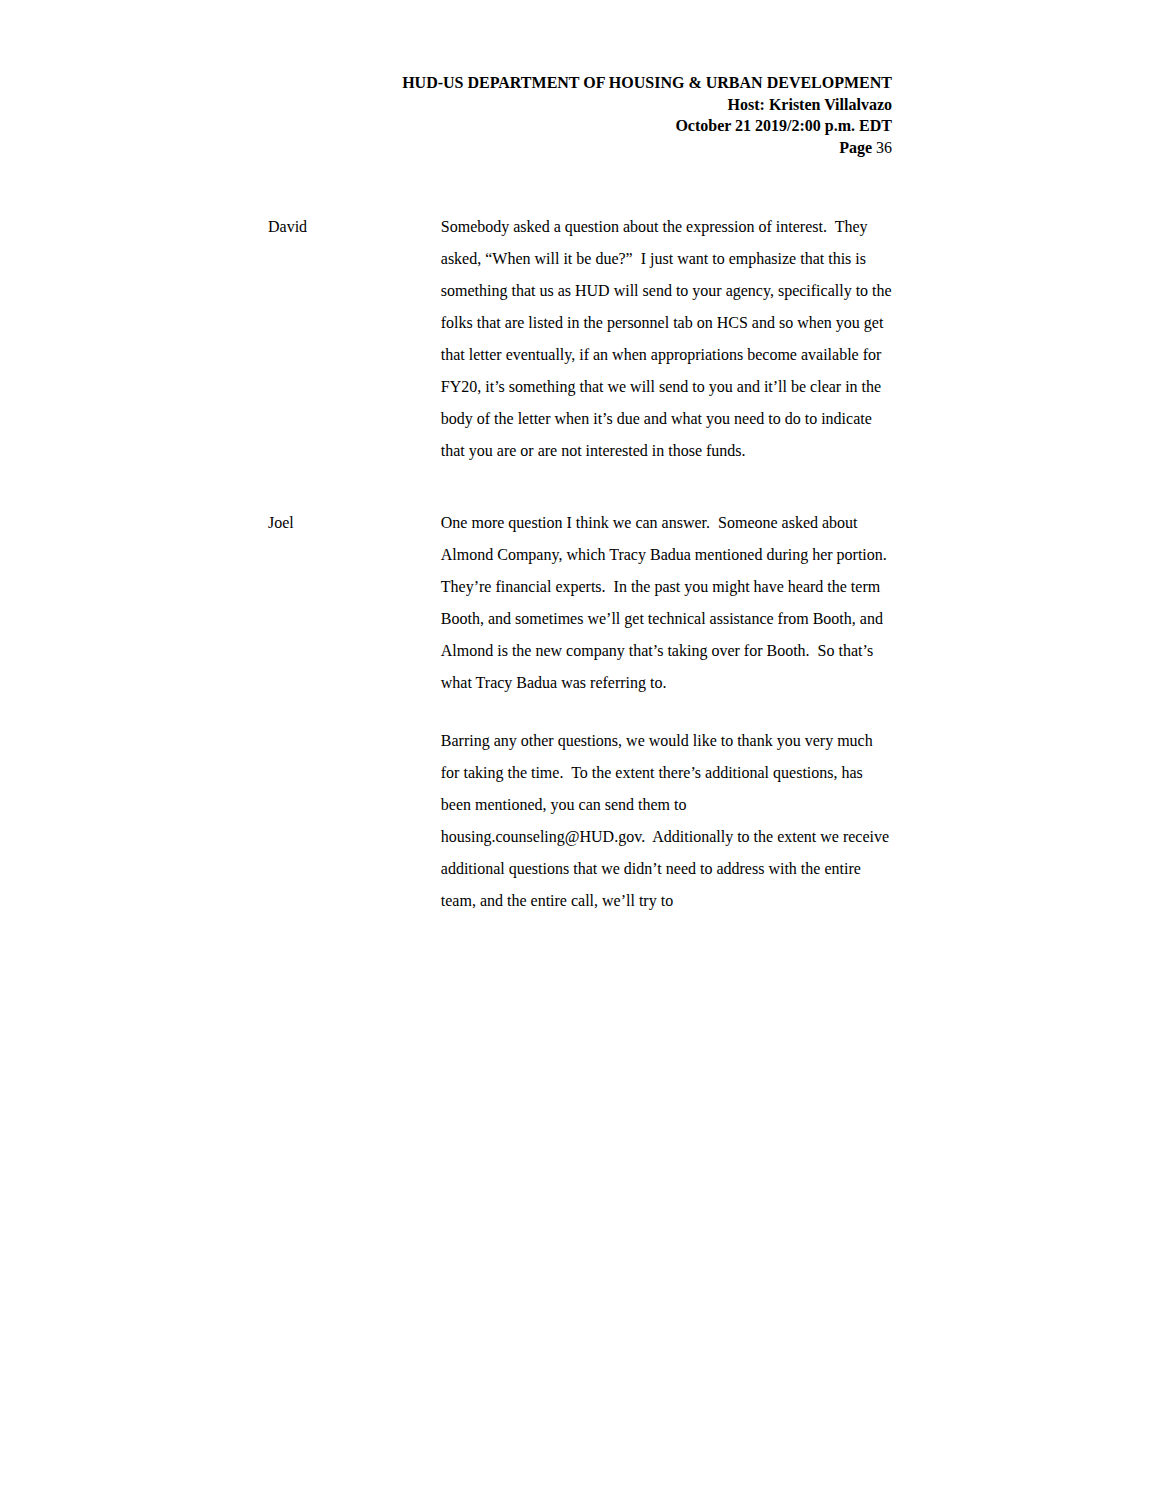HUD-US DEPARTMENT OF HOUSING & URBAN DEVELOPMENT Host: Kristen Villalvazo October 21 2019/2:00 p.m. EDT Page 36
David
Somebody asked a question about the expression of interest. They asked, “When will it be due?” I just want to emphasize that this is something that us as HUD will send to your agency, specifically to the folks that are listed in the personnel tab on HCS and so when you get that letter eventually, if an when appropriations become available for FY20, it’s something that we will send to you and it’ll be clear in the body of the letter when it’s due and what you need to do to indicate that you are or are not interested in those funds.
Joel
One more question I think we can answer. Someone asked about Almond Company, which Tracy Badua mentioned during her portion. They’re financial experts. In the past you might have heard the term Booth, and sometimes we’ll get technical assistance from Booth, and Almond is the new company that’s taking over for Booth. So that’s what Tracy Badua was referring to.
Barring any other questions, we would like to thank you very much for taking the time. To the extent there’s additional questions, has been mentioned, you can send them to housing.counseling@HUD.gov. Additionally to the extent we receive additional questions that we didn’t need to address with the entire team, and the entire call, we’ll try to